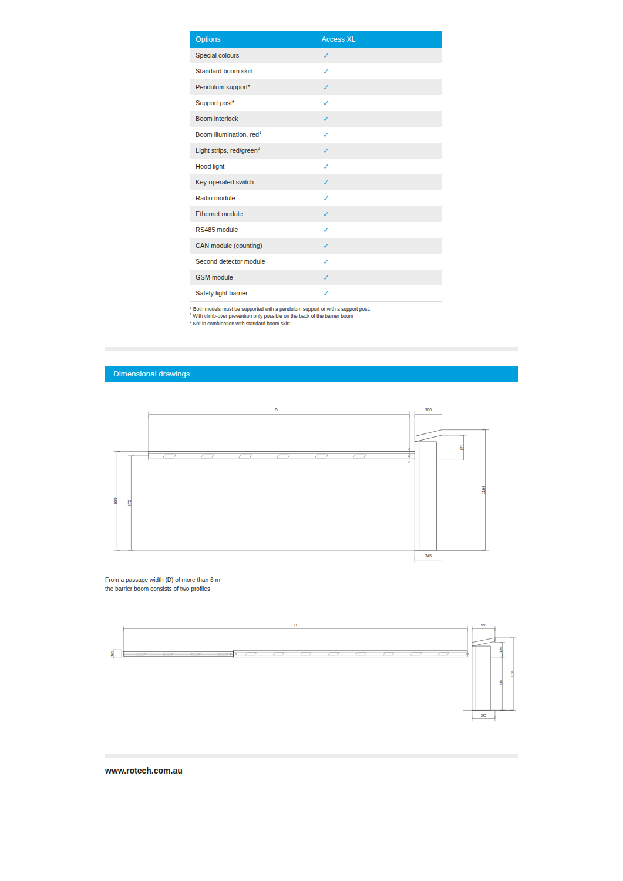| Options | Access XL |
| --- | --- |
| Special colours | ✓ |
| Standard boom skirt | ✓ |
| Pendulum support* | ✓ |
| Support post* | ✓ |
| Boom interlock | ✓ |
| Boom illumination, red 1 | ✓ |
| Light strips, red/green 2 | ✓ |
| Hood light | ✓ |
| Key-operated switch | ✓ |
| Radio module | ✓ |
| Ethernet module | ✓ |
| RS485 module | ✓ |
| CAN module (counting) | ✓ |
| Second detector module | ✓ |
| GSM module | ✓ |
| Safety light barrier | ✓ |
* Both models must be supported with a pendulum support or with a support post.
1 With climb-over prevention only possible on the back of the barrier boom
2 Not in combination with standard boom skirt
Dimensional drawings
D 360 120 1164 875 935 345
From a passage width (D) of more than 6 m
the barrier boom consists of two profiles
D 360 100 120 815 1164 345
www.rotech.com.au